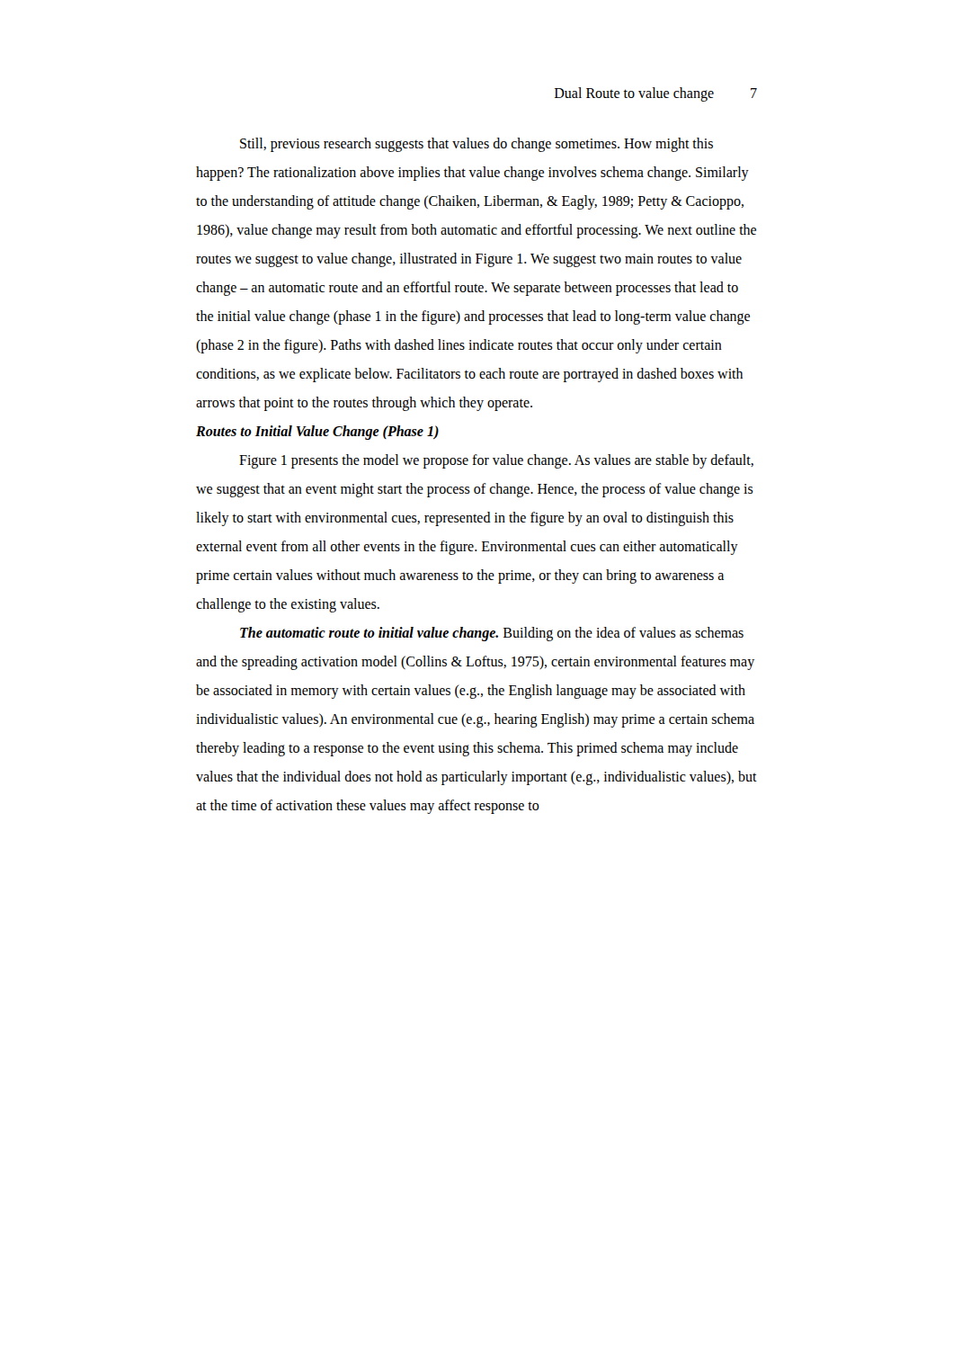Dual Route to value change7
Still, previous research suggests that values do change sometimes. How might this happen? The rationalization above implies that value change involves schema change. Similarly to the understanding of attitude change (Chaiken, Liberman, & Eagly, 1989; Petty & Cacioppo, 1986), value change may result from both automatic and effortful processing. We next outline the routes we suggest to value change, illustrated in Figure 1. We suggest two main routes to value change – an automatic route and an effortful route. We separate between processes that lead to the initial value change (phase 1 in the figure) and processes that lead to long-term value change (phase 2 in the figure). Paths with dashed lines indicate routes that occur only under certain conditions, as we explicate below. Facilitators to each route are portrayed in dashed boxes with arrows that point to the routes through which they operate.
Routes to Initial Value Change (Phase 1)
Figure 1 presents the model we propose for value change. As values are stable by default, we suggest that an event might start the process of change. Hence, the process of value change is likely to start with environmental cues, represented in the figure by an oval to distinguish this external event from all other events in the figure. Environmental cues can either automatically prime certain values without much awareness to the prime, or they can bring to awareness a challenge to the existing values.
The automatic route to initial value change. Building on the idea of values as schemas and the spreading activation model (Collins & Loftus, 1975), certain environmental features may be associated in memory with certain values (e.g., the English language may be associated with individualistic values). An environmental cue (e.g., hearing English) may prime a certain schema thereby leading to a response to the event using this schema. This primed schema may include values that the individual does not hold as particularly important (e.g., individualistic values), but at the time of activation these values may affect response to